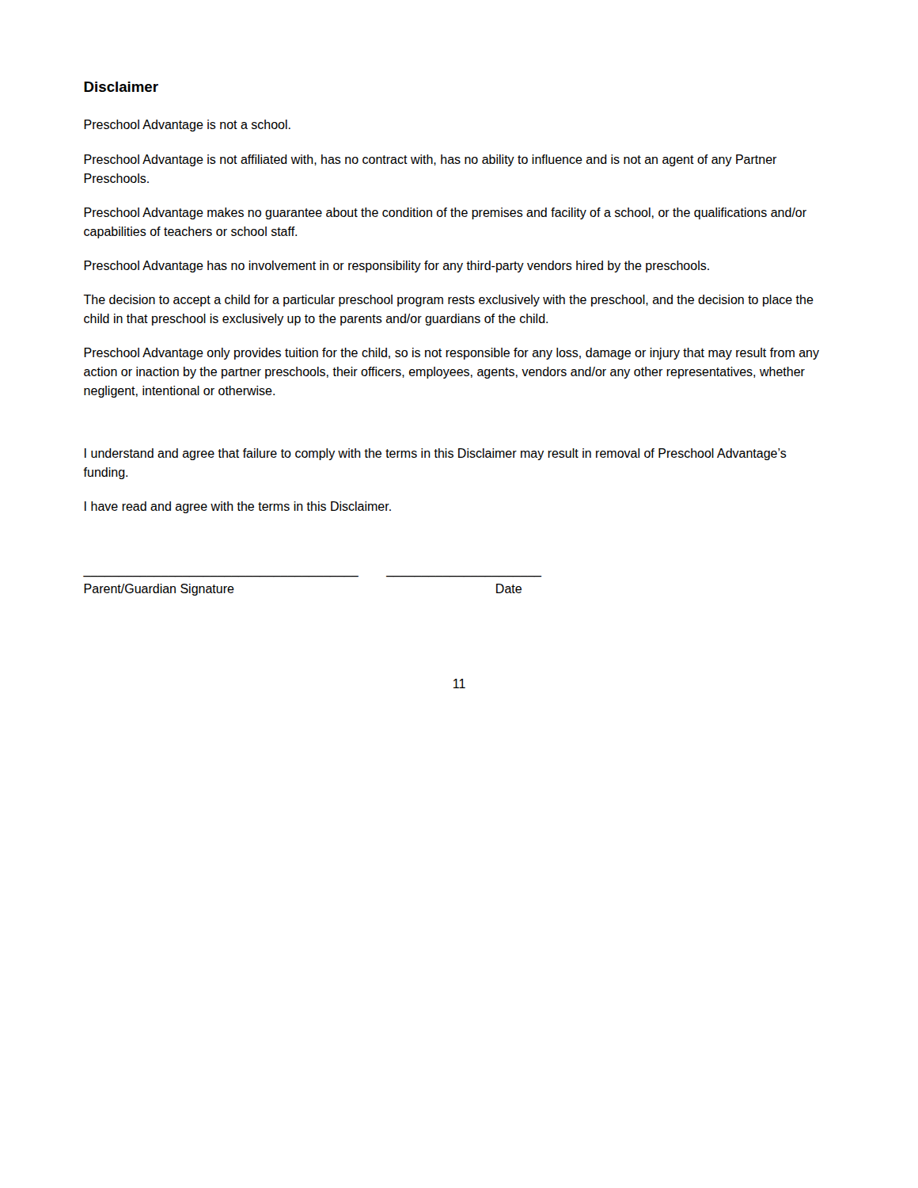Disclaimer
Preschool Advantage is not a school.
Preschool Advantage is not affiliated with, has no contract with, has no ability to influence and is not an agent of any Partner Preschools.
Preschool Advantage makes no guarantee about the condition of the premises and facility of a school, or the qualifications and/or capabilities of teachers or school staff.
Preschool Advantage has no involvement in or responsibility for any third-party vendors hired by the preschools.
The decision to accept a child for a particular preschool program rests exclusively with the preschool, and the decision to place the child in that preschool is exclusively up to the parents and/or guardians of the child.
Preschool Advantage only provides tuition for the child, so is not responsible for any loss, damage or injury that may result from any action or inaction by the partner preschools, their officers, employees, agents, vendors and/or any other representatives, whether negligent, intentional or otherwise.
I understand and agree that failure to comply with the terms in this Disclaimer may result in removal of Preschool Advantage’s funding.
I have read and agree with the terms in this Disclaimer.
_______________________________________ ______________________
Parent/Guardian Signature Date
11